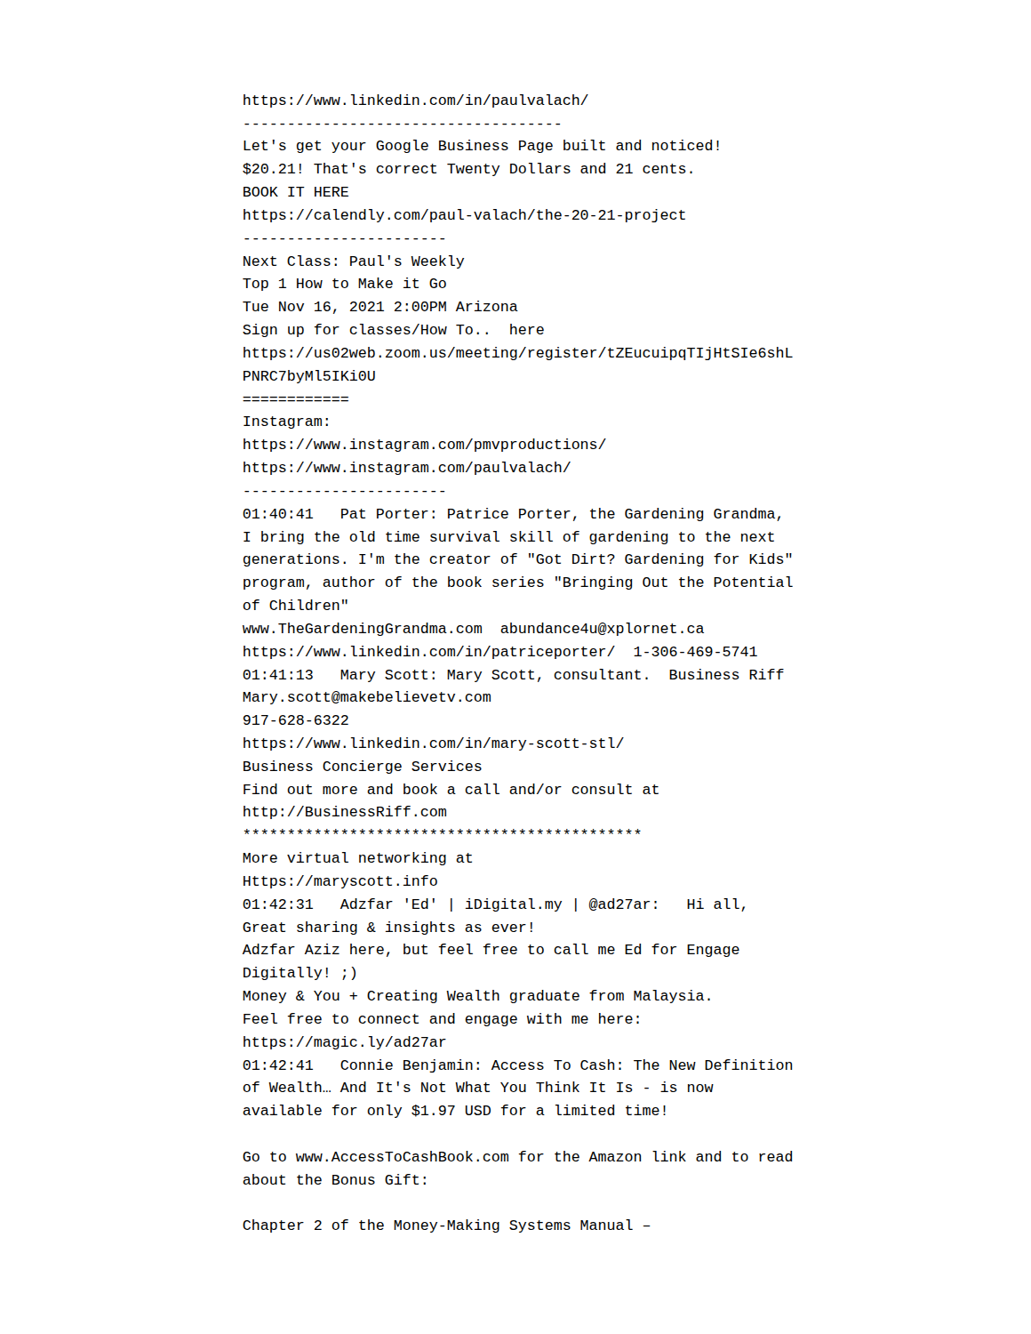https://www.linkedin.com/in/paulvalach/
------------------------------------
Let's get your Google Business Page built and noticed!
$20.21! That's correct Twenty Dollars and 21 cents.
BOOK IT HERE
https://calendly.com/paul-valach/the-20-21-project
-----------------------
Next Class: Paul's Weekly
Top 1 How to Make it Go
Tue Nov 16, 2021 2:00PM Arizona
Sign up for classes/How To..  here
https://us02web.zoom.us/meeting/register/tZEucuipqTIjHtSIe6shLPNRC7byMl5IKi0U
============
Instagram:
https://www.instagram.com/pmvproductions/
https://www.instagram.com/paulvalach/
-----------------------
01:40:41   Pat Porter: Patrice Porter, the Gardening Grandma, I bring the old time survival skill of gardening to the next generations. I'm the creator of "Got Dirt? Gardening for Kids" program, author of the book series "Bringing Out the Potential of Children"
www.TheGardeningGrandma.com  abundance4u@xplornet.ca
https://www.linkedin.com/in/patriceporter/  1-306-469-5741
01:41:13   Mary Scott: Mary Scott, consultant.  Business Riff
Mary.scott@makebelievetv.com
917-628-6322
https://www.linkedin.com/in/mary-scott-stl/
Business Concierge Services
Find out more and book a call and/or consult at
http://BusinessRiff.com
*********************************************
More virtual networking at
Https://maryscott.info
01:42:31   Adzfar 'Ed' | iDigital.my | @ad27ar:   Hi all,
Great sharing & insights as ever!
Adzfar Aziz here, but feel free to call me Ed for Engage Digitally! ;)
Money & You + Creating Wealth graduate from Malaysia.
Feel free to connect and engage with me here: https://magic.ly/ad27ar
01:42:41   Connie Benjamin: Access To Cash: The New Definition of Wealth… And It's Not What You Think It Is - is now available for only $1.97 USD for a limited time!

Go to www.AccessToCashBook.com for the Amazon link and to read about the Bonus Gift:

Chapter 2 of the Money-Making Systems Manual –